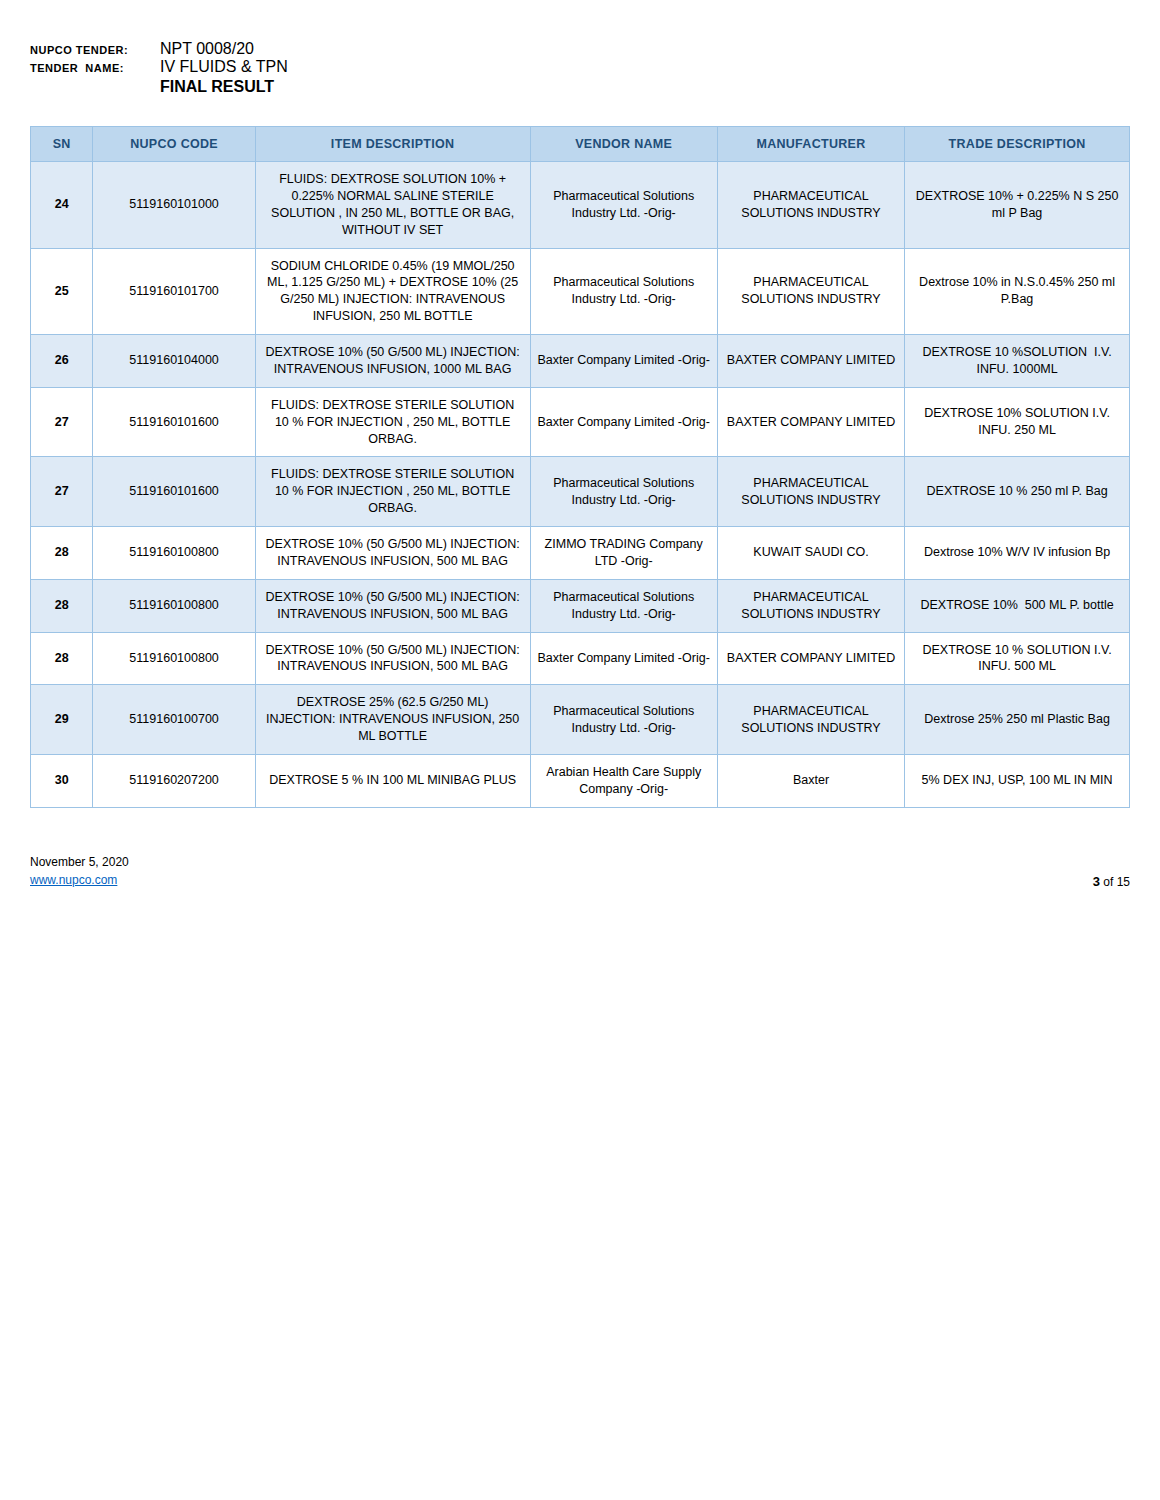NUPCO TENDER: NPT 0008/20
TENDER NAME: IV FLUIDS & TPN
FINAL RESULT
| SN | NUPCO CODE | ITEM DESCRIPTION | VENDOR NAME | MANUFACTURER | TRADE DESCRIPTION |
| --- | --- | --- | --- | --- | --- |
| 24 | 5119160101000 | FLUIDS: DEXTROSE SOLUTION 10% + 0.225% NORMAL SALINE STERILE SOLUTION , IN 250 ML, BOTTLE OR BAG, WITHOUT IV SET | Pharmaceutical Solutions Industry Ltd. -Orig- | PHARMACEUTICAL SOLUTIONS INDUSTRY | DEXTROSE 10% + 0.225% N S 250 ml P Bag |
| 25 | 5119160101700 | SODIUM CHLORIDE 0.45% (19 MMOL/250 ML, 1.125 G/250 ML) + DEXTROSE 10% (25 G/250 ML) INJECTION: INTRAVENOUS INFUSION, 250 ML BOTTLE | Pharmaceutical Solutions Industry Ltd. -Orig- | PHARMACEUTICAL SOLUTIONS INDUSTRY | Dextrose 10% in N.S.0.45% 250 ml P.Bag |
| 26 | 5119160104000 | DEXTROSE 10% (50 G/500 ML) INJECTION: INTRAVENOUS INFUSION, 1000 ML BAG | Baxter Company Limited -Orig- | BAXTER COMPANY LIMITED | DEXTROSE 10 %SOLUTION I.V. INFU. 1000ML |
| 27 | 5119160101600 | FLUIDS: DEXTROSE STERILE SOLUTION 10 % FOR INJECTION , 250 ML, BOTTLE ORBAG. | Baxter Company Limited -Orig- | BAXTER COMPANY LIMITED | DEXTROSE 10% SOLUTION I.V. INFU. 250 ML |
| 27 | 5119160101600 | FLUIDS: DEXTROSE STERILE SOLUTION 10 % FOR INJECTION , 250 ML, BOTTLE ORBAG. | Pharmaceutical Solutions Industry Ltd. -Orig- | PHARMACEUTICAL SOLUTIONS INDUSTRY | DEXTROSE 10 % 250 ml P. Bag |
| 28 | 5119160100800 | DEXTROSE 10% (50 G/500 ML) INJECTION: INTRAVENOUS INFUSION, 500 ML BAG | ZIMMO TRADING Company LTD -Orig- | KUWAIT SAUDI CO. | Dextrose 10% W/V IV infusion Bp |
| 28 | 5119160100800 | DEXTROSE 10% (50 G/500 ML) INJECTION: INTRAVENOUS INFUSION, 500 ML BAG | Pharmaceutical Solutions Industry Ltd. -Orig- | PHARMACEUTICAL SOLUTIONS INDUSTRY | DEXTROSE 10% 500 ML P. bottle |
| 28 | 5119160100800 | DEXTROSE 10% (50 G/500 ML) INJECTION: INTRAVENOUS INFUSION, 500 ML BAG | Baxter Company Limited -Orig- | BAXTER COMPANY LIMITED | DEXTROSE 10 % SOLUTION I.V. INFU. 500 ML |
| 29 | 5119160100700 | DEXTROSE 25% (62.5 G/250 ML) INJECTION: INTRAVENOUS INFUSION, 250 ML BOTTLE | Pharmaceutical Solutions Industry Ltd. -Orig- | PHARMACEUTICAL SOLUTIONS INDUSTRY | Dextrose 25% 250 ml Plastic Bag |
| 30 | 5119160207200 | DEXTROSE 5 % IN 100 ML MINIBAG PLUS | Arabian Health Care Supply Company -Orig- | Baxter | 5% DEX INJ, USP, 100 ML IN MIN |
November 5, 2020
www.nupco.com
3 of 15